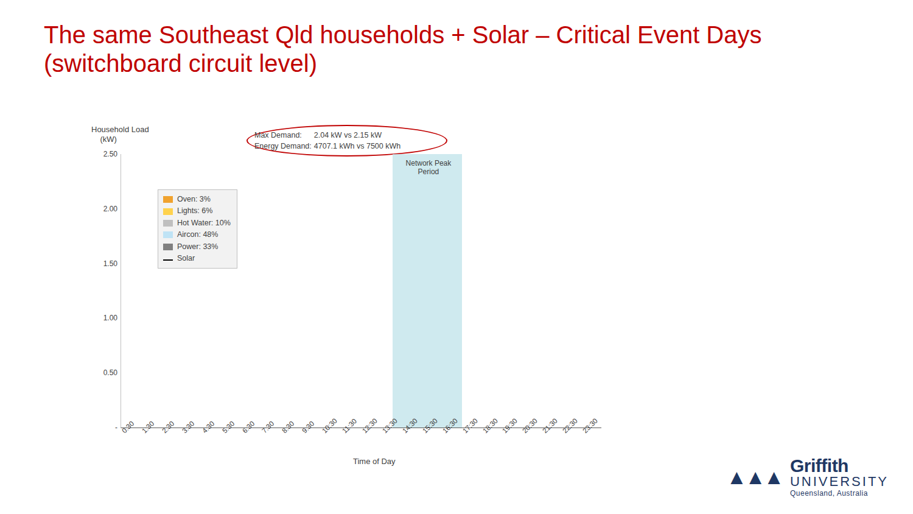The same Southeast Qld households + Solar – Critical Event Days (switchboard circuit level)
Household Load
(kW)
| Max Demand: | 2.04 kW vs 2.15 kW |
| Energy Demand: | 4707.1 kWh vs 7500 kWh |
2.50 2.00 1.50 1.00 0.50 -
Network Peak
Period
Oven: 3%
Lights: 6%
Hot Water: 10%
Aircon: 48%
Power: 33%
Solar
0:30 1:30 2:30 3:30 4:30 5:30 6:30 7:30 8:30 9:30 10:30 11:30 12:30 13:30 14:30 15:30 16:30 17:30 18:30 19:30 20:30 21:30 22:30 23:30
Time of Day
▲▲▲
Griffith
UNIVERSITY
Queensland, Australia